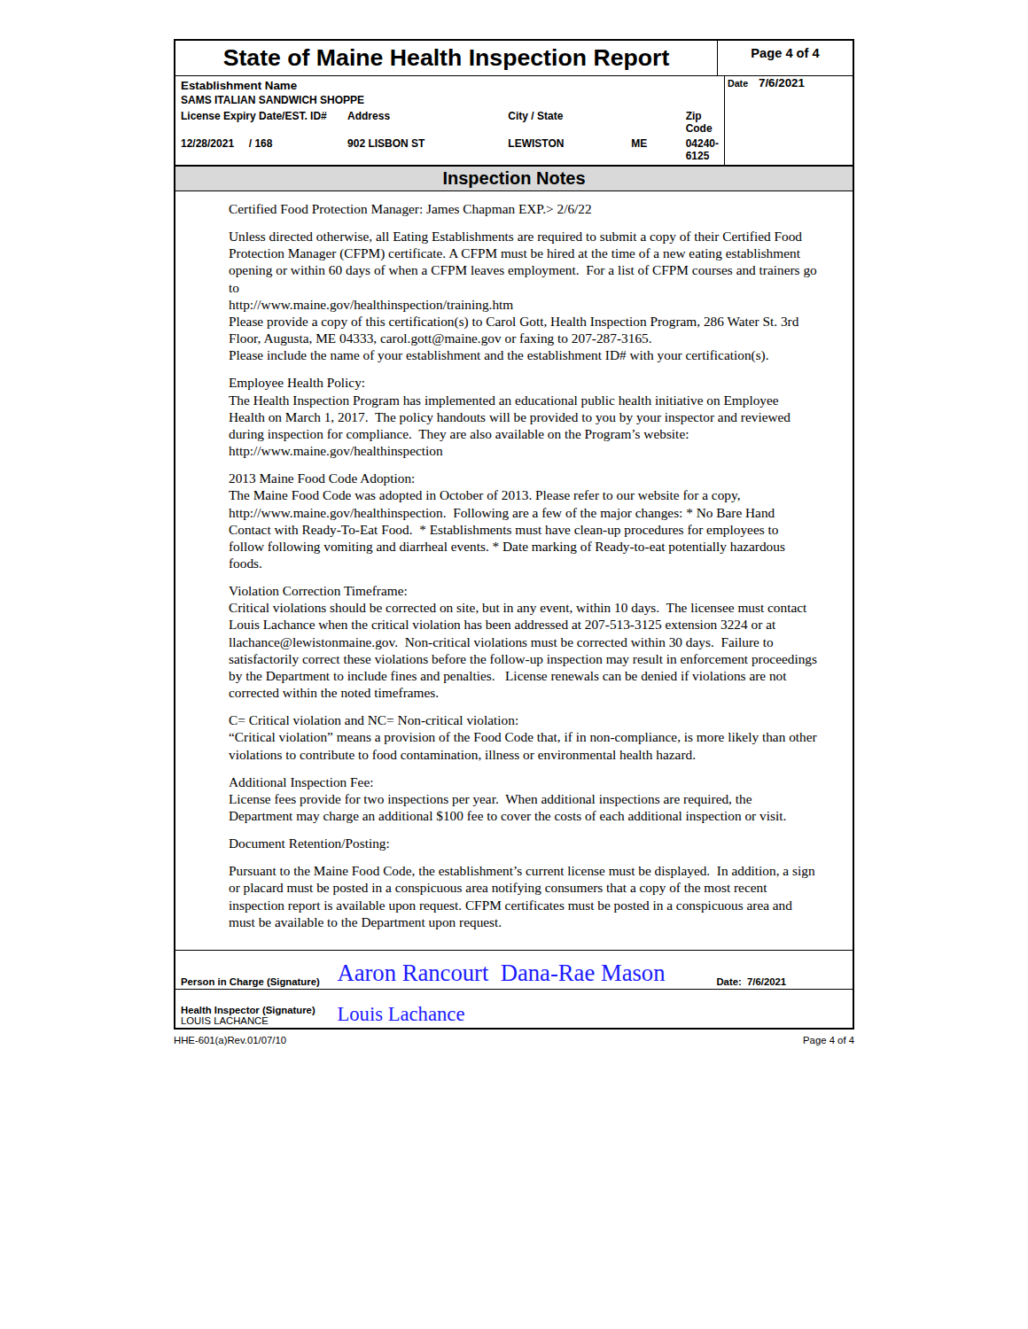State of Maine Health Inspection Report
Page 4 of 4
Establishment Name
SAMS ITALIAN SANDWICH SHOPPE
| License Expiry Date/EST. ID# | Address | City / State | | Zip Code |
| 12/28/2021 / 168 | 902 LISBON ST | LEWISTON | ME | 04240-6125 |
Date 7/6/2021
Inspection Notes
Certified Food Protection Manager: James Chapman EXP.> 2/6/22
Unless directed otherwise, all Eating Establishments are required to submit a copy of their Certified Food Protection Manager (CFPM) certificate. A CFPM must be hired at the time of a new eating establishment opening or within 60 days of when a CFPM leaves employment. For a list of CFPM courses and trainers go to
http://www.maine.gov/healthinspection/training.htm
Please provide a copy of this certification(s) to Carol Gott, Health Inspection Program, 286 Water St. 3rd Floor, Augusta, ME 04333, carol.gott@maine.gov or faxing to 207-287-3165.
Please include the name of your establishment and the establishment ID# with your certification(s).
Employee Health Policy:
The Health Inspection Program has implemented an educational public health initiative on Employee Health on March 1, 2017. The policy handouts will be provided to you by your inspector and reviewed during inspection for compliance. They are also available on the Program’s website: http://www.maine.gov/healthinspection
2013 Maine Food Code Adoption:
The Maine Food Code was adopted in October of 2013. Please refer to our website for a copy,
http://www.maine.gov/healthinspection. Following are a few of the major changes: * No Bare Hand Contact with Ready-To-Eat Food. * Establishments must have clean-up procedures for employees to follow following vomiting and diarrheal events. * Date marking of Ready-to-eat potentially hazardous foods.
Violation Correction Timeframe:
Critical violations should be corrected on site, but in any event, within 10 days. The licensee must contact Louis Lachance when the critical violation has been addressed at 207-513-3125 extension 3224 or at llachance@lewistonmaine.gov. Non-critical violations must be corrected within 30 days. Failure to satisfactorily correct these violations before the follow-up inspection may result in enforcement proceedings by the Department to include fines and penalties. License renewals can be denied if violations are not corrected within the noted timeframes.
C= Critical violation and NC= Non-critical violation:
“Critical violation” means a provision of the Food Code that, if in non-compliance, is more likely than other violations to contribute to food contamination, illness or environmental health hazard.
Additional Inspection Fee:
License fees provide for two inspections per year. When additional inspections are required, the Department may charge an additional $100 fee to cover the costs of each additional inspection or visit.
Document Retention/Posting:
Pursuant to the Maine Food Code, the establishment’s current license must be displayed. In addition, a sign or placard must be posted in a conspicuous area notifying consumers that a copy of the most recent inspection report is available upon request. CFPM certificates must be posted in a conspicuous area and must be available to the Department upon request.
Person in Charge (Signature)
Aaron Rancourt Dana-Rae Mason
Date: 7/6/2021
Health Inspector (Signature) LOUIS LACHANCE
Louis Lachance
HHE-601(a)Rev.01/07/10
Page 4 of 4